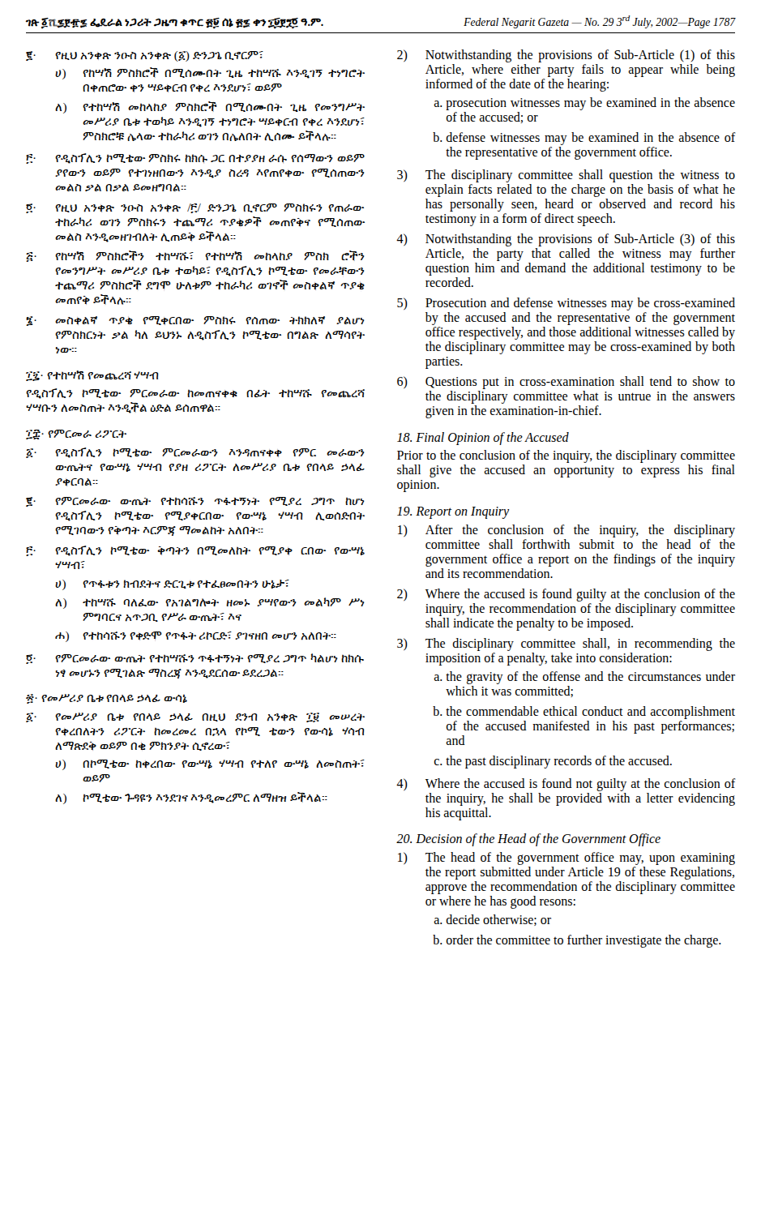ገጽ ፩ሺ፯፻፹፯ ፌዴራል ነጋሪት ጋዜጣ ቁጥር ፳፱ ሰኔ ፳፯ ቀን ፲፱፻፺፬ ዓ.ም.
Federal Negarit Gazeta — No. 29 3rd July, 2002—Page 1787
፪· የዚህ አንቀጽ ንዑስ አንቀጽ (፩) ድንጋጌ ቢኖርም፣
ሀ) የከሣሽ ምስክሮች በሚሰሙበት ጊዜ ተከሣሹ እንዲገኝ ተነግሮት በቀጠሮው ቀን ሣይቀርብ የቀረ እንደሆነ፣ ወይም
ለ) የተከሣሽ መከላከያ ምስክሮች በሚሰሙበት ጊዜ የመንግሥት መሥሪያ ቤቱ ተወካይ እንዲገኝ ተነግሮት ሣይቀርብ የቀረ እንደሆነ፣ ምስክሮቹ ሌላው ተከራካሪ ወገን በሌለበት ሊሰሙ ይችላሉ።
፫· የዲስፕሊን ኮሚቴው ምስክሩ ከክሱ ጋር በተያያዘ ራሱ የሰማውን ወይም ያየውን ወይም የተገነዘበውን እንዲያ ስረዳ እየጠየቀው የሚሰጠውን መልስ ቃል በቃል ይመዘግባል።
፬· የዚህ አንቀጽ ንዑስ አንቀጽ /፫/ ድንጋጌ ቢኖርም ምስክሩን የጠራው ተከራካሪ ወገን ምስክሩን ተጨማሪ ጥያቄዎች መጠየቅና የሚሰጠው መልስ እንዲመዘገብለት ሊጠይቅ ይችላል።
፭· የከሣሽ ምስክሮችን ተከሣሹ፣ የተከሣሽ መከላከያ ምስክ ሮችን የመንግሥት መሥሪያ ቤቱ ተወካይ፣ የዲስፕሊን ኮሚቴው የመራቸውን ተጨማሪ ምስክሮች ደግሞ ሁለቱም ተከራካሪ ወገኖች መስቀልኛ ጥያቄ መጠየቅ ይችላሉ።
፮· መስቀልኛ ጥያቄ የሚቀርበው ምስክሩ የሰጠው ትክክለኛ ያልሆነ የምስክርነት ቃል ካለ ይህንኑ ለዲስፕሊን ኮሚቴው በግልጽ ለማሳየት ነው።
፲፯· የተከሣሽ የመጨረሻ ሃሣብ
የዲስፕሊን ኮሚቴው ምርመራው ከመጠናቀቁ በፊት ተከሣሹ የመጨረሻ ሃሣቡን ለመስጠት እንዲችል ዕድል ይሰጠዋል።
፲፰· የምርመራ ሪፖርት
፩· የዲስፕሊን ኮሚቴው ምርመራውን እንዳጠናቀቀ የምር መራውን ውጤትና የውሣኔ ሃሣብ የያዘ ሪፖርት ለመሥሪያ ቤቱ የበላይ ኃላፊ ያቀርባል።
፪· የምርመራው ውጤት የተከሳሹን ጥፋተኝነት የሚያረ ጋግጥ ከሆነ የዲስፕሊን ኮሚቴው የሚያቀርበው የውሣኔ ሃሣብ ሊወሰድበት የሚገባውን የቅጣት እርምጃ ማመልከት አለበት።
፫· የዲስፕሊን ኮሚቴው ቅጣትን በሚመለከት የሚያቀ ርበው የውሣኔ ሃሣብ፣
ሀ) የጥፋቱን ክብደትና ድርጊቱ የተፈፀመበትን ሁኔታ፣
ለ) ተከሣሹ ባለፈው የአገልግሎት ዘመኑ ያሣየውን መልካም ሥነ ምግባርና አጥጋቢ የሥራ ውጤት፣ እና
ሐ) የተከሳሹን የቀድሞ የጥፋት ሪኮርድ፣ ያገናዘበ መሆን አለበት።
፬· የምርመራው ውጤት የተከሣሹን ጥፋተኝነት የሚያረ ጋግጥ ካልሆነ ከክሱ ነፃ መሆኑን የሚገልጽ ማስረጃ እንዲደርሰው ይደረጋል።
፳· የመሥሪያ ቤቱ የበላይ ኃላፊ ውሳኔ
፩· የመሥሪያ ቤቱ የበላይ ኃላፊ በዚህ ደንብ አንቀጽ ፲፱ መሠረት የቀረበለትን ሪፖርት ከመረመረ በኋላ የኮሚ ቴውን የውሳኔ ሃሳብ ለማጽደቅ ወይም በቂ ምክንያት ሲኖረው፣
ሀ) በኮሚቴው ከቀረበው የውሣኔ ሃሣብ የተለየ ውሣኔ ለመስጠት፣ ወይም
ለ) ኮሚቴው ጉዳዩን እንደገና እንዲመረምር ለማዘዝ ይችላል።
2) Notwithstanding the provisions of Sub-Article (1) of this Article, where either party fails to appear while being informed of the date of the hearing:
prosecution witnesses may be examined in the absence of the accused; or
defense witnesses may be examined in the absence of the representative of the government office.
3) The disciplinary committee shall question the witness to explain facts related to the charge on the basis of what he has personally seen, heard or observed and record his testimony in a form of direct speech.
4) Notwithstanding the provisions of Sub-Article (3) of this Article, the party that called the witness may further question him and demand the additional testimony to be recorded.
5) Prosecution and defense witnesses may be cross-examined by the accused and the representative of the government office respectively, and those additional witnesses called by the disciplinary committee may be cross-examined by both parties.
6) Questions put in cross-examination shall tend to show to the disciplinary committee what is untrue in the answers given in the examination-in-chief.
18. Final Opinion of the Accused
Prior to the conclusion of the inquiry, the disciplinary committee shall give the accused an opportunity to express his final opinion.
19. Report on Inquiry
1) After the conclusion of the inquiry, the disciplinary committee shall forthwith submit to the head of the government office a report on the findings of the inquiry and its recommendation.
2) Where the accused is found guilty at the conclusion of the inquiry, the recommendation of the disciplinary committee shall indicate the penalty to be imposed.
3) The disciplinary committee shall, in recommending the imposition of a penalty, take into consideration:
the gravity of the offense and the circumstances under which it was committed;
the commendable ethical conduct and accomplishment of the accused manifested in his past performances; and
the past disciplinary records of the accused.
4) Where the accused is found not guilty at the conclusion of the inquiry, he shall be provided with a letter evidencing his acquittal.
20. Decision of the Head of the Government Office
1) The head of the government office may, upon examining the report submitted under Article 19 of these Regulations, approve the recommendation of the disciplinary committee or where he has good resons:
decide otherwise; or
order the committee to further investigate the charge.